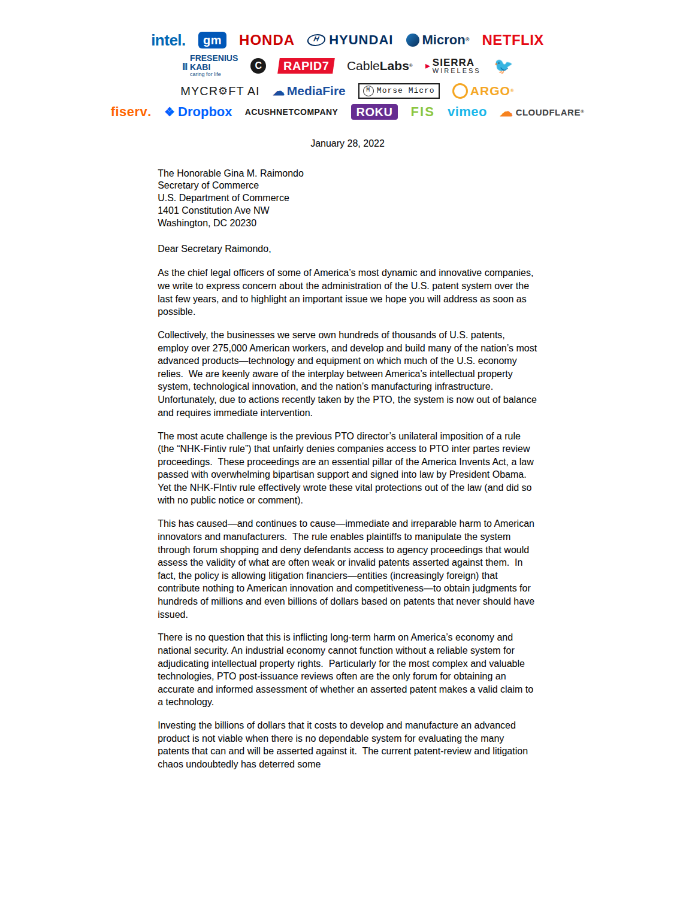intel. gm HONDA HHYUNDAI Micron® NETFLIX
||| FRESENIUS
KABI caring for life C RAPID7 CableLabs® ▸ SIERRA WIRELESS 🐦
MYCR⚙FT AI ☁MediaFire MMorse Micro ARGO®
fiserv. ❖Dropbox ACUSHNET COMPANY ROKU FIS vimeo ☁CLOUDFLARE®
January 28, 2022
The Honorable Gina M. Raimondo
Secretary of Commerce
U.S. Department of Commerce
1401 Constitution Ave NW
Washington, DC 20230
Dear Secretary Raimondo,
As the chief legal officers of some of America’s most dynamic and innovative companies, we write to express concern about the administration of the U.S. patent system over the last few years, and to highlight an important issue we hope you will address as soon as possible.
Collectively, the businesses we serve own hundreds of thousands of U.S. patents, employ over 275,000 American workers, and develop and build many of the nation’s most advanced products—technology and equipment on which much of the U.S. economy relies. We are keenly aware of the interplay between America’s intellectual property system, technological innovation, and the nation’s manufacturing infrastructure. Unfortunately, due to actions recently taken by the PTO, the system is now out of balance and requires immediate intervention.
The most acute challenge is the previous PTO director’s unilateral imposition of a rule (the “NHK-Fintiv rule”) that unfairly denies companies access to PTO inter partes review proceedings. These proceedings are an essential pillar of the America Invents Act, a law passed with overwhelming bipartisan support and signed into law by President Obama. Yet the NHK-FIntiv rule effectively wrote these vital protections out of the law (and did so with no public notice or comment).
This has caused—and continues to cause—immediate and irreparable harm to American innovators and manufacturers. The rule enables plaintiffs to manipulate the system through forum shopping and deny defendants access to agency proceedings that would assess the validity of what are often weak or invalid patents asserted against them. In fact, the policy is allowing litigation financiers—entities (increasingly foreign) that contribute nothing to American innovation and competitiveness—to obtain judgments for hundreds of millions and even billions of dollars based on patents that never should have issued.
There is no question that this is inflicting long-term harm on America’s economy and national security. An industrial economy cannot function without a reliable system for adjudicating intellectual property rights. Particularly for the most complex and valuable technologies, PTO post-issuance reviews often are the only forum for obtaining an accurate and informed assessment of whether an asserted patent makes a valid claim to a technology.
Investing the billions of dollars that it costs to develop and manufacture an advanced product is not viable when there is no dependable system for evaluating the many patents that can and will be asserted against it. The current patent-review and litigation chaos undoubtedly has deterred some